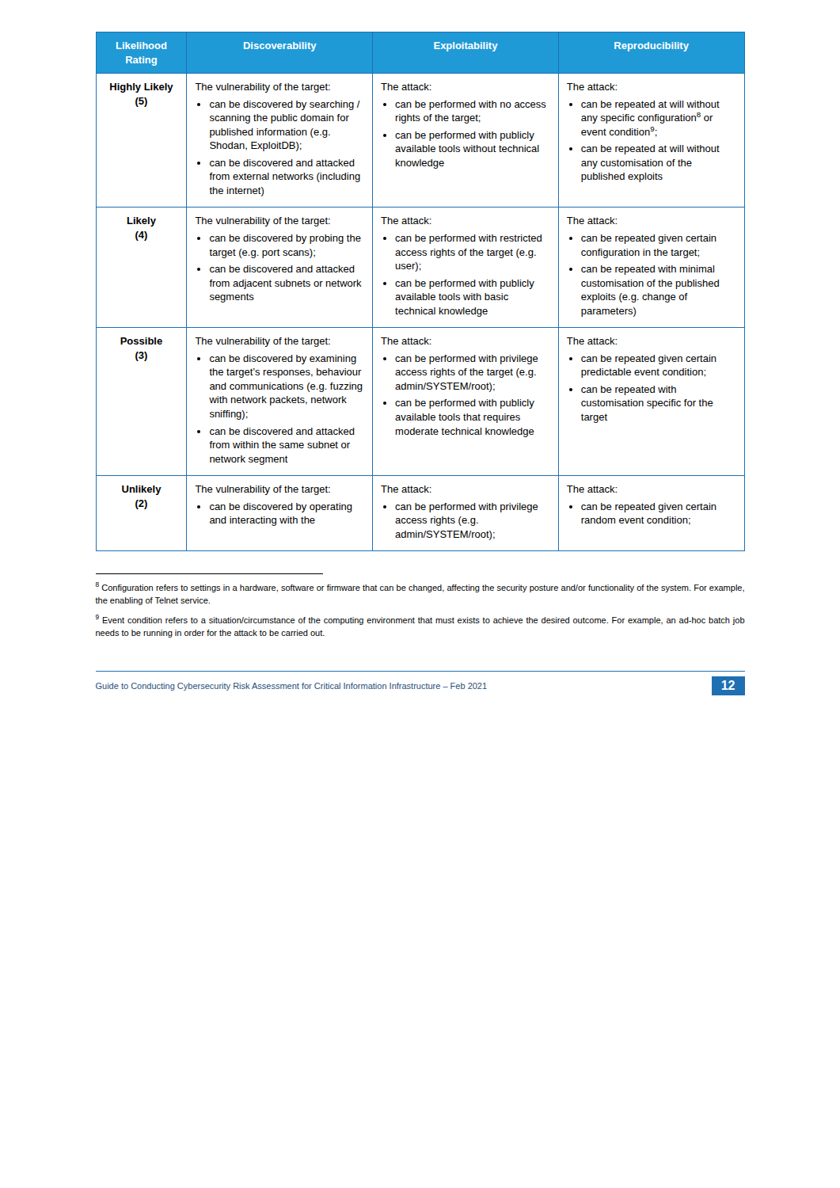| Likelihood Rating | Discoverability | Exploitability | Reproducibility |
| --- | --- | --- | --- |
| Highly Likely (5) | The vulnerability of the target: can be discovered by searching / scanning the public domain for published information (e.g. Shodan, ExploitDB); can be discovered and attacked from external networks (including the internet) | The attack: can be performed with no access rights of the target; can be performed with publicly available tools without technical knowledge | The attack: can be repeated at will without any specific configuration 8 or event condition 9 ; can be repeated at will without any customisation of the published exploits |
| Likely (4) | The vulnerability of the target: can be discovered by probing the target (e.g. port scans); can be discovered and attacked from adjacent subnets or network segments | The attack: can be performed with restricted access rights of the target (e.g. user); can be performed with publicly available tools with basic technical knowledge | The attack: can be repeated given certain configuration in the target; can be repeated with minimal customisation of the published exploits (e.g. change of parameters) |
| Possible (3) | The vulnerability of the target: can be discovered by examining the target’s responses, behaviour and communications (e.g. fuzzing with network packets, network sniffing); can be discovered and attacked from within the same subnet or network segment | The attack: can be performed with privilege access rights of the target (e.g. admin/SYSTEM/root); can be performed with publicly available tools that requires moderate technical knowledge | The attack: can be repeated given certain predictable event condition; can be repeated with customisation specific for the target |
| Unlikely (2) | The vulnerability of the target: can be discovered by operating and interacting with the | The attack: can be performed with privilege access rights (e.g. admin/SYSTEM/root); | The attack: can be repeated given certain random event condition; |
8 Configuration refers to settings in a hardware, software or firmware that can be changed, affecting the security posture and/or functionality of the system. For example, the enabling of Telnet service.
9 Event condition refers to a situation/circumstance of the computing environment that must exists to achieve the desired outcome. For example, an ad-hoc batch job needs to be running in order for the attack to be carried out.
Guide to Conducting Cybersecurity Risk Assessment for Critical Information Infrastructure – Feb 2021
12